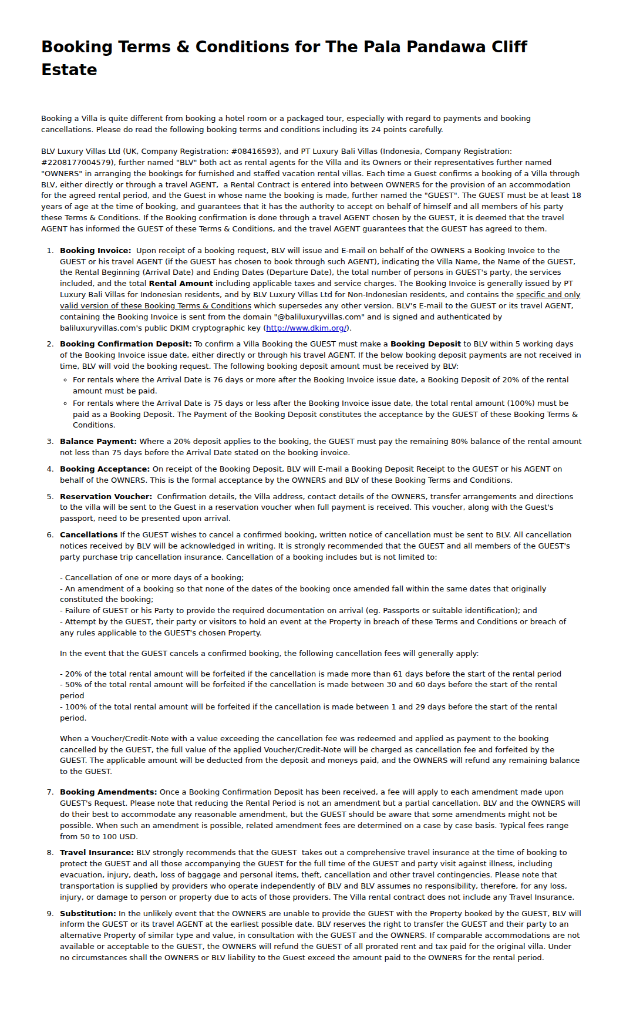Booking Terms & Conditions for The Pala Pandawa Cliff Estate
Booking a Villa is quite different from booking a hotel room or a packaged tour, especially with regard to payments and booking cancellations. Please do read the following booking terms and conditions including its 24 points carefully.
BLV Luxury Villas Ltd (UK, Company Registration: #08416593), and PT Luxury Bali Villas (Indonesia, Company Registration: #2208177004579), further named "BLV" both act as rental agents for the Villa and its Owners or their representatives further named "OWNERS" in arranging the bookings for furnished and staffed vacation rental villas. Each time a Guest confirms a booking of a Villa through BLV, either directly or through a travel AGENT, a Rental Contract is entered into between OWNERS for the provision of an accommodation for the agreed rental period, and the Guest in whose name the booking is made, further named the "GUEST". The GUEST must be at least 18 years of age at the time of booking, and guarantees that it has the authority to accept on behalf of himself and all members of his party these Terms & Conditions. If the Booking confirmation is done through a travel AGENT chosen by the GUEST, it is deemed that the travel AGENT has informed the GUEST of these Terms & Conditions, and the travel AGENT guarantees that the GUEST has agreed to them.
Booking Invoice: Upon receipt of a booking request, BLV will issue and E-mail on behalf of the OWNERS a Booking Invoice to the GUEST or his travel AGENT (if the GUEST has chosen to book through such AGENT), indicating the Villa Name, the Name of the GUEST, the Rental Beginning (Arrival Date) and Ending Dates (Departure Date), the total number of persons in GUEST's party, the services included, and the total Rental Amount including applicable taxes and service charges. The Booking Invoice is generally issued by PT Luxury Bali Villas for Indonesian residents, and by BLV Luxury Villas Ltd for Non-Indonesian residents, and contains the specific and only valid version of these Booking Terms & Conditions which supersedes any other version. BLV's E-mail to the GUEST or its travel AGENT, containing the Booking Invoice is sent from the domain "@baliluxuryvillas.com" and is signed and authenticated by baliluxuryvillas.com's public DKIM cryptographic key (http://www.dkim.org/).
Booking Confirmation Deposit: To confirm a Villa Booking the GUEST must make a Booking Deposit to BLV within 5 working days of the Booking Invoice issue date, either directly or through his travel AGENT. If the below booking deposit payments are not received in time, BLV will void the booking request. The following booking deposit amount must be received by BLV:
For rentals where the Arrival Date is 76 days or more after the Booking Invoice issue date, a Booking Deposit of 20% of the rental amount must be paid.
For rentals where the Arrival Date is 75 days or less after the Booking Invoice issue date, the total rental amount (100%) must be paid as a Booking Deposit. The Payment of the Booking Deposit constitutes the acceptance by the GUEST of these Booking Terms & Conditions.
Balance Payment: Where a 20% deposit applies to the booking, the GUEST must pay the remaining 80% balance of the rental amount not less than 75 days before the Arrival Date stated on the booking invoice.
Booking Acceptance: On receipt of the Booking Deposit, BLV will E-mail a Booking Deposit Receipt to the GUEST or his AGENT on behalf of the OWNERS. This is the formal acceptance by the OWNERS and BLV of these Booking Terms and Conditions.
Reservation Voucher: Confirmation details, the Villa address, contact details of the OWNERS, transfer arrangements and directions to the villa will be sent to the Guest in a reservation voucher when full payment is received. This voucher, along with the Guest's passport, need to be presented upon arrival.
Cancellations If the GUEST wishes to cancel a confirmed booking, written notice of cancellation must be sent to BLV. All cancellation notices received by BLV will be acknowledged in writing. It is strongly recommended that the GUEST and all members of the GUEST's party purchase trip cancellation insurance. Cancellation of a booking includes but is not limited to:
- Cancellation of one or more days of a booking;
- An amendment of a booking so that none of the dates of the booking once amended fall within the same dates that originally constituted the booking;
- Failure of GUEST or his Party to provide the required documentation on arrival (eg. Passports or suitable identification); and
- Attempt by the GUEST, their party or visitors to hold an event at the Property in breach of these Terms and Conditions or breach of any rules applicable to the GUEST's chosen Property.
In the event that the GUEST cancels a confirmed booking, the following cancellation fees will generally apply:
- 20% of the total rental amount will be forfeited if the cancellation is made more than 61 days before the start of the rental period
- 50% of the total rental amount will be forfeited if the cancellation is made between 30 and 60 days before the start of the rental period
- 100% of the total rental amount will be forfeited if the cancellation is made between 1 and 29 days before the start of the rental period.
When a Voucher/Credit-Note with a value exceeding the cancellation fee was redeemed and applied as payment to the booking cancelled by the GUEST, the full value of the applied Voucher/Credit-Note will be charged as cancellation fee and forfeited by the GUEST. The applicable amount will be deducted from the deposit and moneys paid, and the OWNERS will refund any remaining balance to the GUEST.
Booking Amendments: Once a Booking Confirmation Deposit has been received, a fee will apply to each amendment made upon GUEST's Request. Please note that reducing the Rental Period is not an amendment but a partial cancellation. BLV and the OWNERS will do their best to accommodate any reasonable amendment, but the GUEST should be aware that some amendments might not be possible. When such an amendment is possible, related amendment fees are determined on a case by case basis. Typical fees range from 50 to 100 USD.
Travel Insurance: BLV strongly recommends that the GUEST takes out a comprehensive travel insurance at the time of booking to protect the GUEST and all those accompanying the GUEST for the full time of the GUEST and party visit against illness, including evacuation, injury, death, loss of baggage and personal items, theft, cancellation and other travel contingencies. Please note that transportation is supplied by providers who operate independently of BLV and BLV assumes no responsibility, therefore, for any loss, injury, or damage to person or property due to acts of those providers. The Villa rental contract does not include any Travel Insurance.
Substitution: In the unlikely event that the OWNERS are unable to provide the GUEST with the Property booked by the GUEST, BLV will inform the GUEST or its travel AGENT at the earliest possible date. BLV reserves the right to transfer the GUEST and their party to an alternative Property of similar type and value, in consultation with the GUEST and the OWNERS. If comparable accommodations are not available or acceptable to the GUEST, the OWNERS will refund the GUEST of all prorated rent and tax paid for the original villa. Under no circumstances shall the OWNERS or BLV liability to the Guest exceed the amount paid to the OWNERS for the rental period.